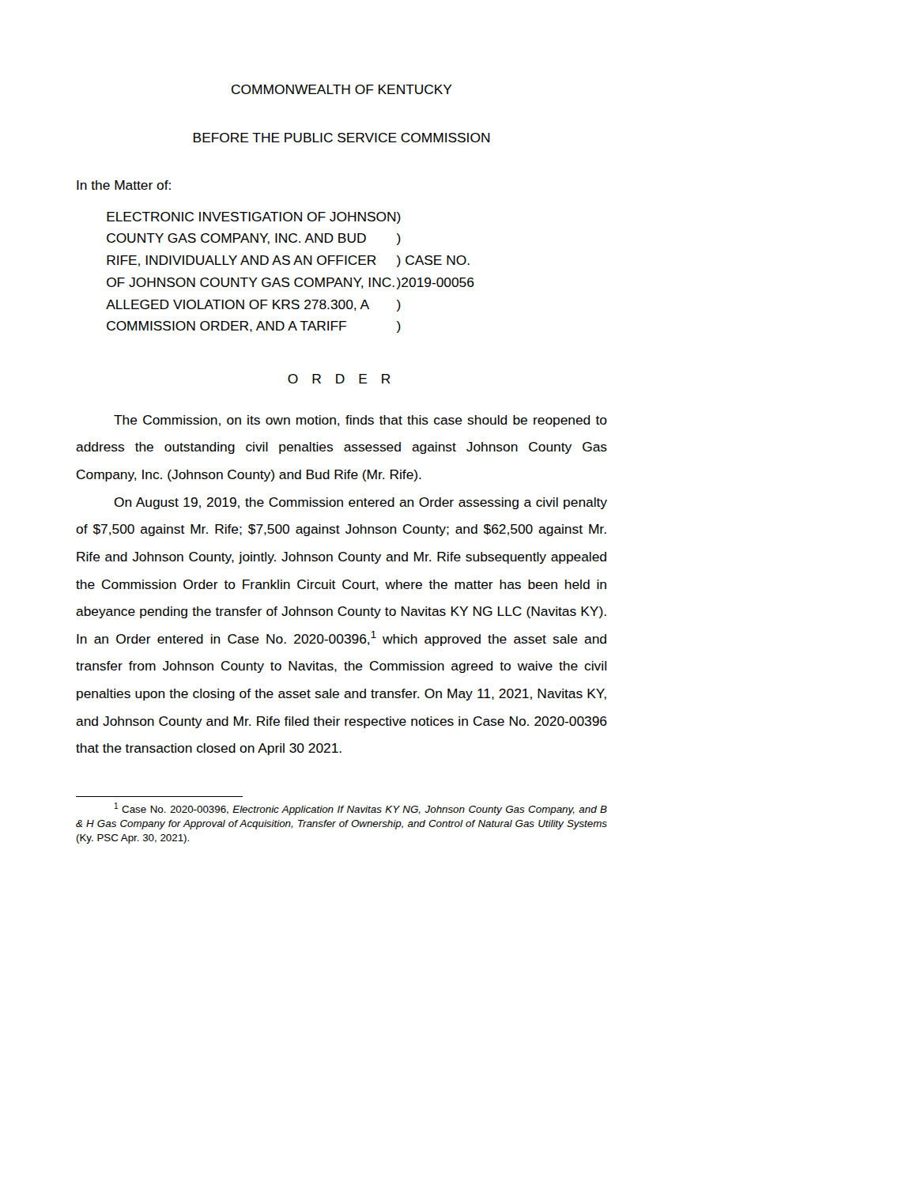COMMONWEALTH OF KENTUCKY
BEFORE THE PUBLIC SERVICE COMMISSION
In the Matter of:
| ELECTRONIC INVESTIGATION OF JOHNSON | ) | |
| COUNTY GAS COMPANY, INC. AND BUD | ) | |
| RIFE, INDIVIDUALLY AND AS AN OFFICER | ) | CASE NO. |
| OF JOHNSON COUNTY GAS COMPANY, INC. | ) | 2019-00056 |
| ALLEGED VIOLATION OF KRS 278.300, A | ) | |
| COMMISSION ORDER, AND A TARIFF | ) | |
O R D E R
The Commission, on its own motion, finds that this case should be reopened to address the outstanding civil penalties assessed against Johnson County Gas Company, Inc. (Johnson County) and Bud Rife (Mr. Rife).
On August 19, 2019, the Commission entered an Order assessing a civil penalty of $7,500 against Mr. Rife; $7,500 against Johnson County; and $62,500 against Mr. Rife and Johnson County, jointly. Johnson County and Mr. Rife subsequently appealed the Commission Order to Franklin Circuit Court, where the matter has been held in abeyance pending the transfer of Johnson County to Navitas KY NG LLC (Navitas KY). In an Order entered in Case No. 2020-00396,1 which approved the asset sale and transfer from Johnson County to Navitas, the Commission agreed to waive the civil penalties upon the closing of the asset sale and transfer. On May 11, 2021, Navitas KY, and Johnson County and Mr. Rife filed their respective notices in Case No. 2020-00396 that the transaction closed on April 30 2021.
1 Case No. 2020-00396, Electronic Application If Navitas KY NG, Johnson County Gas Company, and B & H Gas Company for Approval of Acquisition, Transfer of Ownership, and Control of Natural Gas Utility Systems (Ky. PSC Apr. 30, 2021).